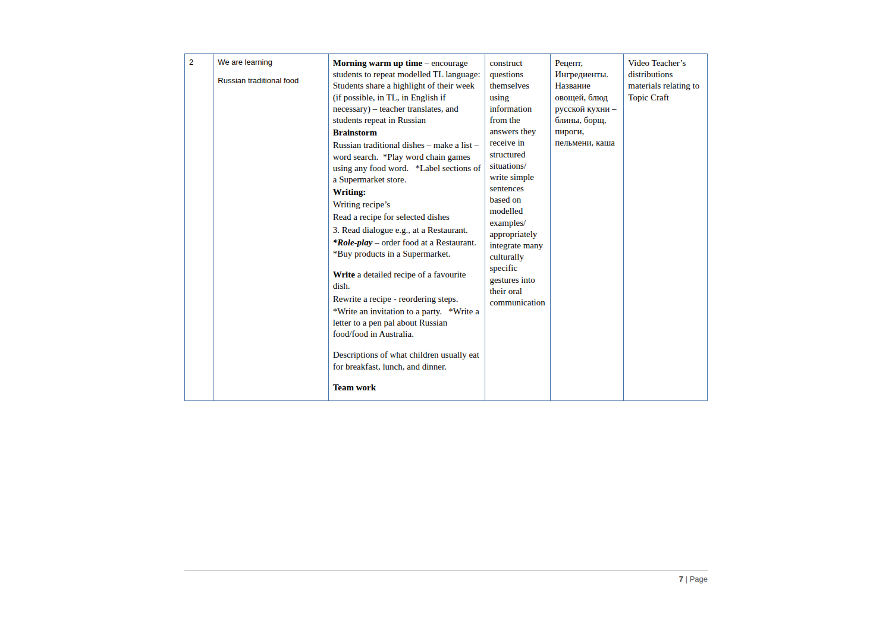| 2 | We are learning Russian traditional food | Morning warm up time – encourage students to repeat modelled TL language: Students share a highlight of their week (if possible, in TL, in English if necessary) – teacher translates, and students repeat in Russian Brainstorm Russian traditional dishes – make a list –word search. *Play word chain games using any food word. *Label sections of a Supermarket store. Writing: Writing recipe’s Read a recipe for selected dishes 3. Read dialogue e.g., at a Restaurant. *Role-play – order food at a Restaurant. *Buy products in a Supermarket. Write a detailed recipe of a favourite dish. Rewrite a recipe - reordering steps. *Write an invitation to a party. *Write a letter to a pen pal about Russian food/food in Australia. Descriptions of what children usually eat for breakfast, lunch, and dinner. Team work | construct questions themselves using information from the answers they receive in structured situations/ write simple sentences based on modelled examples/ appropriately integrate many culturally specific gestures into their oral communication | Рецепт, Ингредиенты. Название овощей, блюд русской кухни – блины, борщ, пироги, пельмени, каша | Video Teacher’s distributions materials relating to Topic Craft |
7 | Page